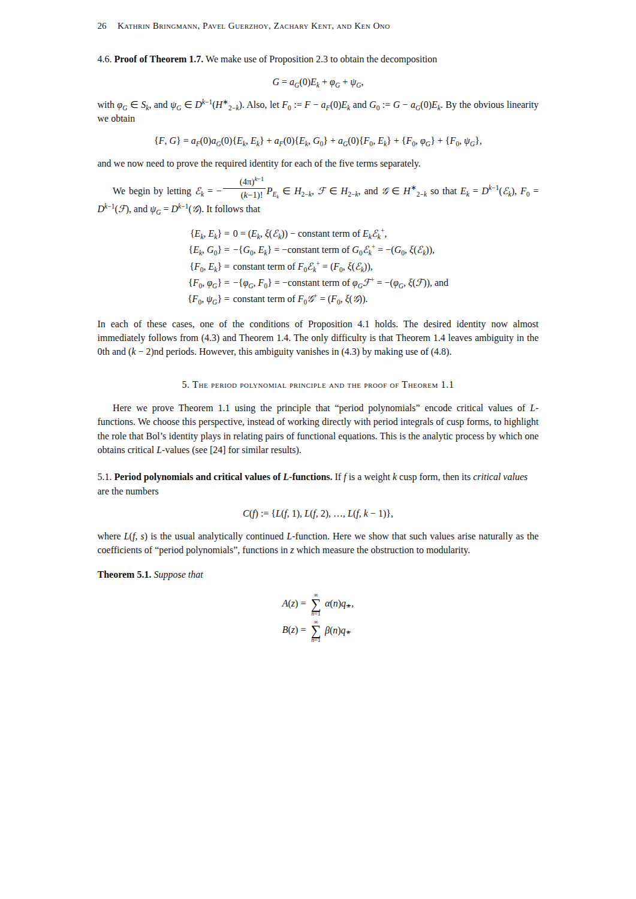26 Kathrin Bringmann, Pavel Guerzhoy, Zachary Kent, and Ken Ono
4.6. Proof of Theorem 1.7. We make use of Proposition 2.3 to obtain the decomposition
G = aG(0)Ek + φG + ψG,
with φG ∈ Sk, and ψG ∈ Dk−1(H∗2−k). Also, let F0 := F − aF(0)Ek and G0 := G − aG(0)Ek. By the obvious linearity we obtain
{F, G} = aF(0)aG(0){Ek, Ek} + aF(0){Ek, G0} + aG(0){F0, Ek} + {F0, φG} + {F0, ψG},
and we now need to prove the required identity for each of the five terms separately.
We begin by letting ℰk = −(4π)k−1(k−1)!PEk ∈ H2−k, ℱ ∈ H2−k, and 𝒢 ∈ H∗2−k so that Ek = Dk−1(ℰk), F0 = Dk−1(ℱ), and ψG = Dk−1(𝒢). It follows that
{Ek, Ek} = 0 = (Ek, ξ(ℰk)) − constant term of Ekℰk+,
{Ek, G0} = −{G0, Ek} = −constant term of G0ℰk+ = −(G0, ξ(ℰk)),
{F0, Ek} = constant term of F0ℰk+ = (F0, ξ(ℰk)),
{F0, φG} = −{φG, F0} = −constant term of φGℱ+ = −(φG, ξ(ℱ)), and
{F0, ψG} = constant term of F0𝒢+ = (F0, ξ(𝒢)).
In each of these cases, one of the conditions of Proposition 4.1 holds. The desired identity now almost immediately follows from (4.3) and Theorem 1.4. The only difficulty is that Theorem 1.4 leaves ambiguity in the 0th and (k − 2)nd periods. However, this ambiguity vanishes in (4.3) by making use of (4.8).
5. The period polynomial principle and the proof of Theorem 1.1
Here we prove Theorem 1.1 using the principle that “period polynomials” encode critical values of L-functions. We choose this perspective, instead of working directly with period integrals of cusp forms, to highlight the role that Bol’s identity plays in relating pairs of functional equations. This is the analytic process by which one obtains critical L-values (see [24] for similar results).
5.1. Period polynomials and critical values of L-functions. If f is a weight k cusp form, then its critical values are the numbers
C(f) := {L(f, 1), L(f, 2), …, L(f, k − 1)},
where L(f, s) is the usual analytically continued L-function. Here we show that such values arise naturally as the coefficients of “period polynomials”, functions in z which measure the obstruction to modularity.
Theorem 5.1. Suppose that
A(z) = ∞∑n=1 α(n)qnλ,
B(z) = ∞∑n=1 β(n)qnλ